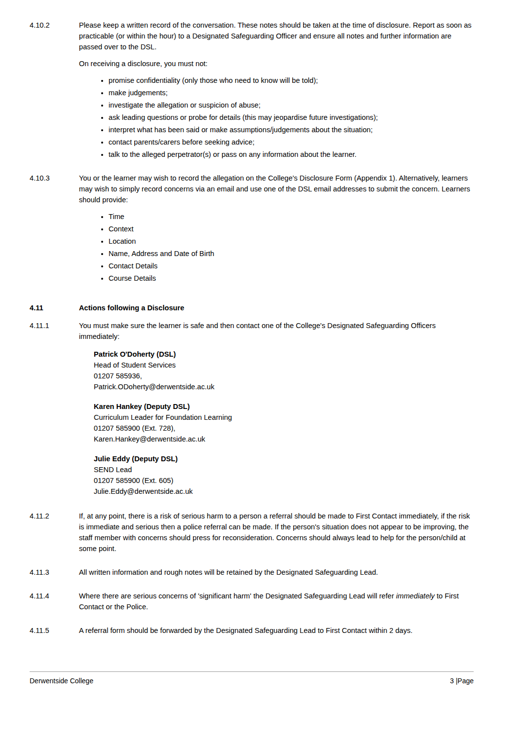4.10.2
Please keep a written record of the conversation. These notes should be taken at the time of disclosure. Report as soon as practicable (or within the hour) to a Designated Safeguarding Officer and ensure all notes and further information are passed over to the DSL.
On receiving a disclosure, you must not:
promise confidentiality (only those who need to know will be told);
make judgements;
investigate the allegation or suspicion of abuse;
ask leading questions or probe for details (this may jeopardise future investigations);
interpret what has been said or make assumptions/judgements about the situation;
contact parents/carers before seeking advice;
talk to the alleged perpetrator(s) or pass on any information about the learner.
4.10.3
You or the learner may wish to record the allegation on the College's Disclosure Form (Appendix 1). Alternatively, learners may wish to simply record concerns via an email and use one of the DSL email addresses to submit the concern. Learners should provide:
Time
Context
Location
Name, Address and Date of Birth
Contact Details
Course Details
4.11
Actions following a Disclosure
4.11.1
You must make sure the learner is safe and then contact one of the College's Designated Safeguarding Officers immediately:
Patrick O'Doherty (DSL)
Head of Student Services
01207 585936,
Patrick.ODoherty@derwentside.ac.uk
Karen Hankey (Deputy DSL)
Curriculum Leader for Foundation Learning
01207 585900 (Ext. 728),
Karen.Hankey@derwentside.ac.uk
Julie Eddy (Deputy DSL)
SEND Lead
01207 585900 (Ext. 605)
Julie.Eddy@derwentside.ac.uk
4.11.2
If, at any point, there is a risk of serious harm to a person a referral should be made to First Contact immediately, if the risk is immediate and serious then a police referral can be made. If the person's situation does not appear to be improving, the staff member with concerns should press for reconsideration. Concerns should always lead to help for the person/child at some point.
4.11.3
All written information and rough notes will be retained by the Designated Safeguarding Lead.
4.11.4
Where there are serious concerns of 'significant harm' the Designated Safeguarding Lead will refer immediately to First Contact or the Police.
4.11.5
A referral form should be forwarded by the Designated Safeguarding Lead to First Contact within 2 days.
Derwentside College 3 |Page